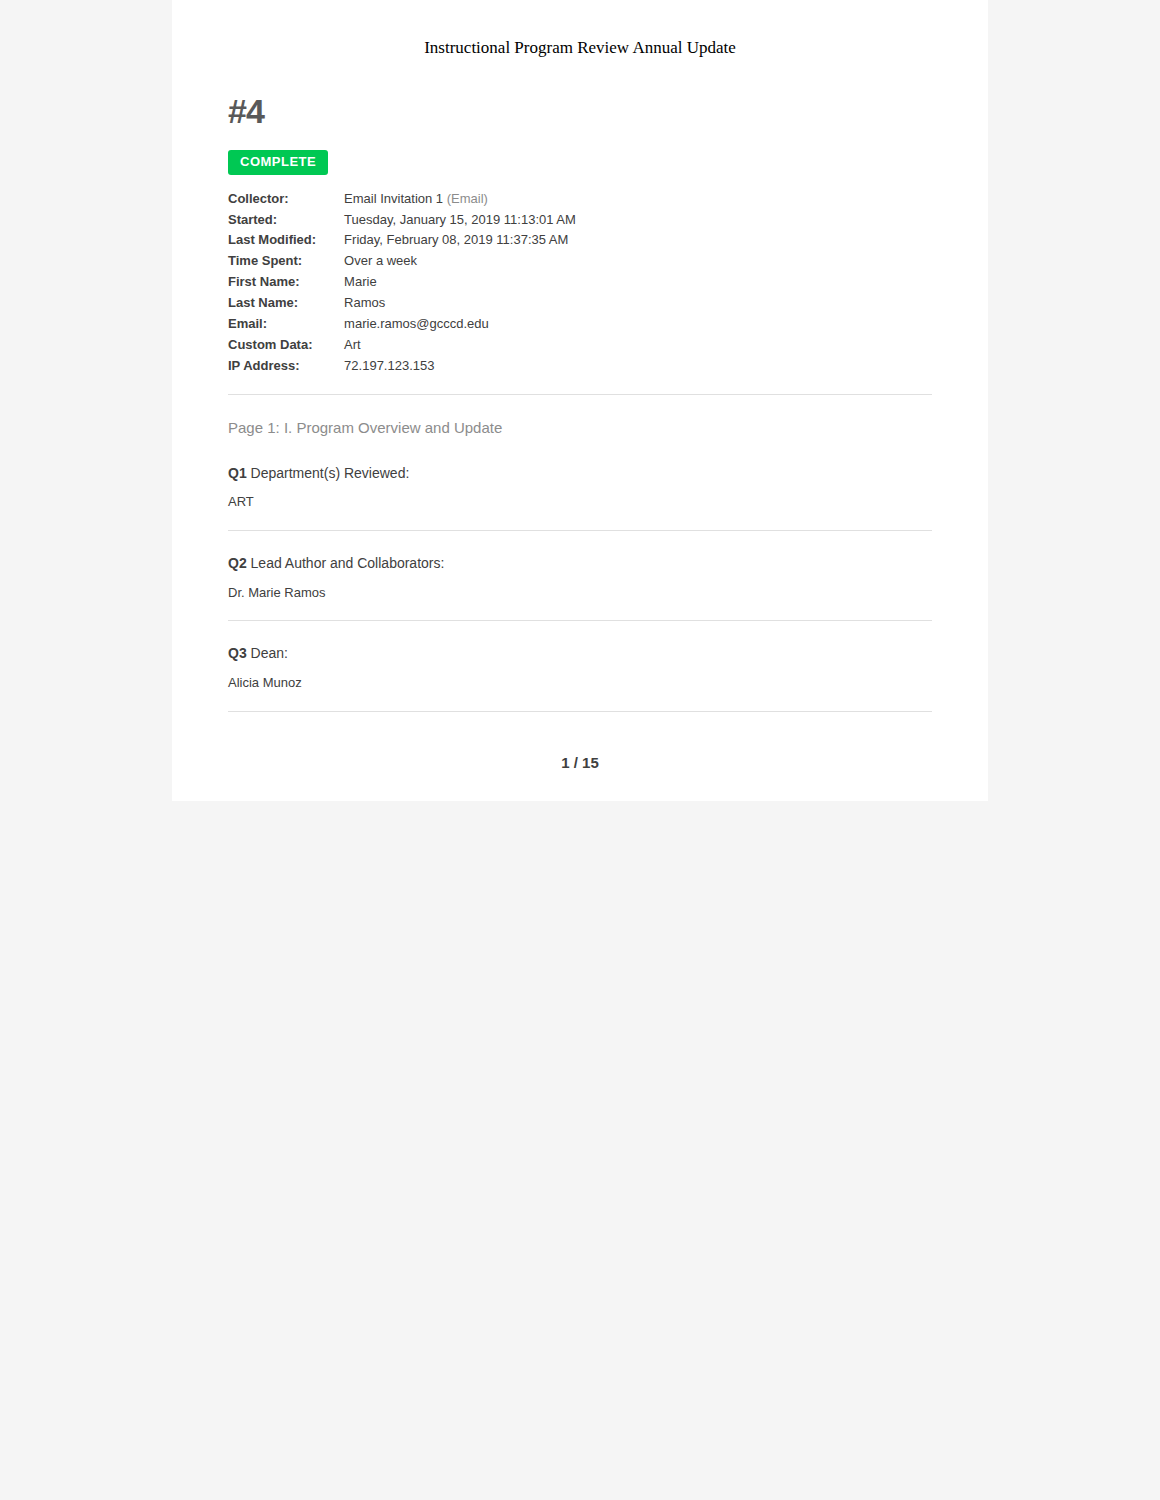Instructional Program Review Annual Update
#4
COMPLETE
| Collector: | Email Invitation 1 (Email) |
| Started: | Tuesday, January 15, 2019 11:13:01 AM |
| Last Modified: | Friday, February 08, 2019 11:37:35 AM |
| Time Spent: | Over a week |
| First Name: | Marie |
| Last Name: | Ramos |
| Email: | marie.ramos@gcccd.edu |
| Custom Data: | Art |
| IP Address: | 72.197.123.153 |
Page 1: I. Program Overview and Update
Q1 Department(s) Reviewed:
ART
Q2 Lead Author and Collaborators:
Dr. Marie Ramos
Q3 Dean:
Alicia Munoz
1 / 15